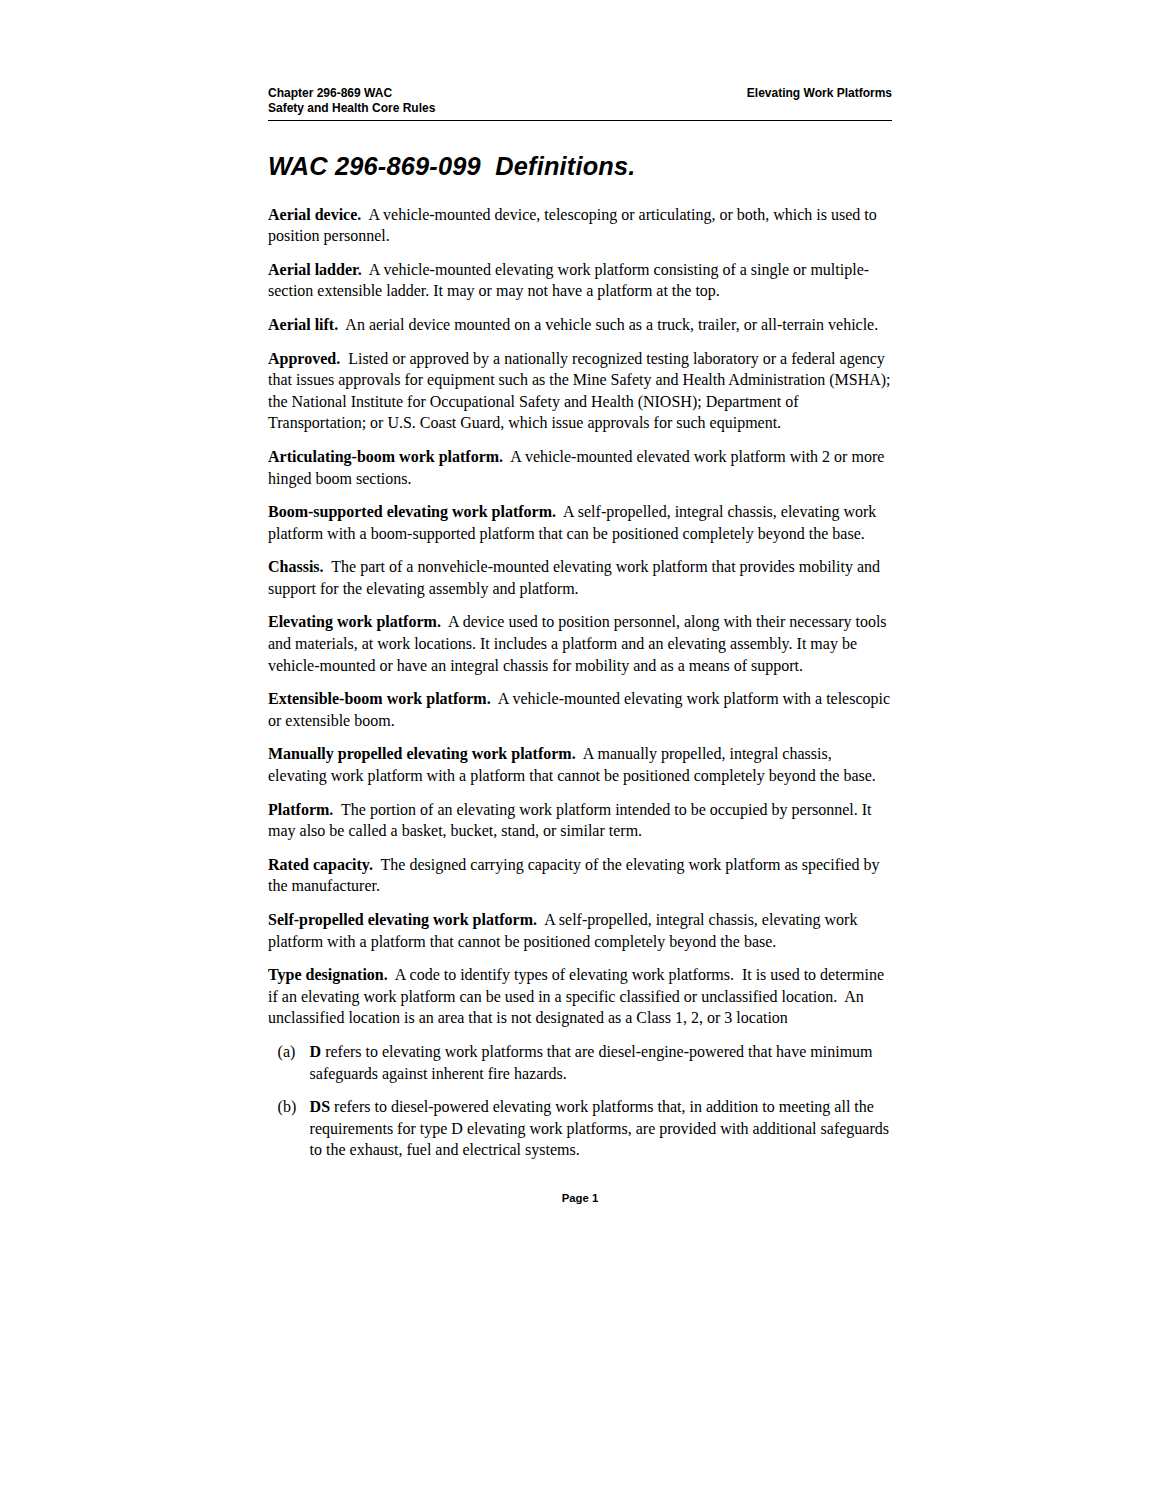Chapter 296-869 WAC
Safety and Health Core Rules
Elevating Work Platforms
WAC 296-869-099 Definitions.
Aerial device. A vehicle-mounted device, telescoping or articulating, or both, which is used to position personnel.
Aerial ladder. A vehicle-mounted elevating work platform consisting of a single or multiple-section extensible ladder. It may or may not have a platform at the top.
Aerial lift. An aerial device mounted on a vehicle such as a truck, trailer, or all-terrain vehicle.
Approved. Listed or approved by a nationally recognized testing laboratory or a federal agency that issues approvals for equipment such as the Mine Safety and Health Administration (MSHA); the National Institute for Occupational Safety and Health (NIOSH); Department of Transportation; or U.S. Coast Guard, which issue approvals for such equipment.
Articulating-boom work platform. A vehicle-mounted elevated work platform with 2 or more hinged boom sections.
Boom-supported elevating work platform. A self-propelled, integral chassis, elevating work platform with a boom-supported platform that can be positioned completely beyond the base.
Chassis. The part of a nonvehicle-mounted elevating work platform that provides mobility and support for the elevating assembly and platform.
Elevating work platform. A device used to position personnel, along with their necessary tools and materials, at work locations. It includes a platform and an elevating assembly. It may be vehicle-mounted or have an integral chassis for mobility and as a means of support.
Extensible-boom work platform. A vehicle-mounted elevating work platform with a telescopic or extensible boom.
Manually propelled elevating work platform. A manually propelled, integral chassis, elevating work platform with a platform that cannot be positioned completely beyond the base.
Platform. The portion of an elevating work platform intended to be occupied by personnel. It may also be called a basket, bucket, stand, or similar term.
Rated capacity. The designed carrying capacity of the elevating work platform as specified by the manufacturer.
Self-propelled elevating work platform. A self-propelled, integral chassis, elevating work platform with a platform that cannot be positioned completely beyond the base.
Type designation. A code to identify types of elevating work platforms. It is used to determine if an elevating work platform can be used in a specific classified or unclassified location. An unclassified location is an area that is not designated as a Class 1, 2, or 3 location
(a) D refers to elevating work platforms that are diesel-engine-powered that have minimum safeguards against inherent fire hazards.
(b) DS refers to diesel-powered elevating work platforms that, in addition to meeting all the requirements for type D elevating work platforms, are provided with additional safeguards to the exhaust, fuel and electrical systems.
Page 1